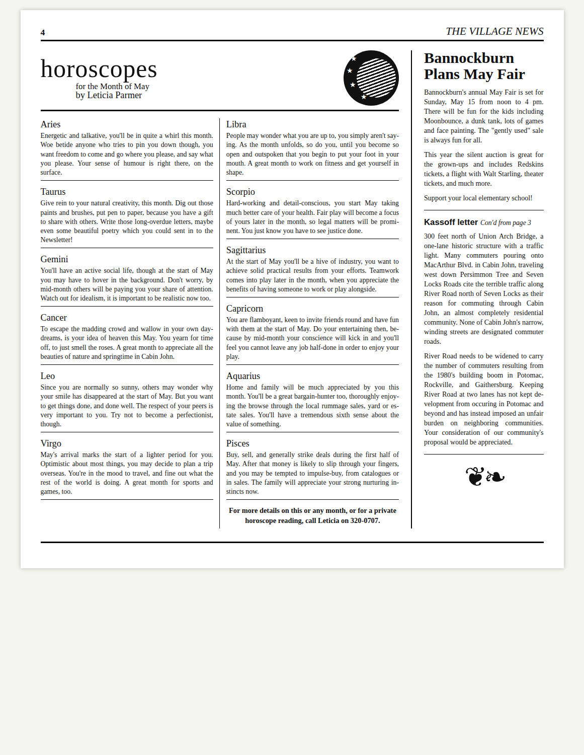4 THE VILLAGE NEWS
horoscopes
for the Month of May
by Leticia Parmer
★ ★ ★ ★
Aries
Energetic and talkative, you'll be in quite a whirl this month. Woe betide anyone who tries to pin you down though, you want freedom to come and go where you please, and say what you please. Your sense of humour is right there, on the surface.
Taurus
Give rein to your natural creativity, this month. Dig out those paints and brushes, put pen to paper, because you have a gift to share with others. Write those long-overdue letters, maybe even some beautiful poetry which you could sent in to the Newsletter!
Gemini
You'll have an active social life, though at the start of May you may have to hover in the background. Don't worry, by mid-month others will be paying you your share of attention. Watch out for idealism, it is important to be realistic now too.
Cancer
To escape the madding crowd and wallow in your own daydreams, is your idea of heaven this May. You yearn for time off, to just smell the roses. A great month to appreciate all the beauties of nature and springtime in Cabin John.
Leo
Since you are normally so sunny, others may wonder why your smile has disappeared at the start of May. But you want to get things done, and done well. The respect of your peers is very important to you. Try not to become a perfectionist, though.
Virgo
May's arrival marks the start of a lighter period for you. Optimistic about most things, you may decide to plan a trip overseas. You're in the mood to travel, and fine out what the rest of the world is doing. A great month for sports and games, too.
Libra
People may wonder what you are up to, you simply aren't saying. As the month unfolds, so do you, until you become so open and outspoken that you begin to put your foot in your mouth. A great month to work on fitness and get yourself in shape.
Scorpio
Hard-working and detail-conscious, you start May taking much better care of your health. Fair play will become a focus of yours later in the month, so legal matters will be prominent. You just know you have to see justice done.
Sagittarius
At the start of May you'll be a hive of industry, you want to achieve solid practical results from your efforts. Teamwork comes into play later in the month, when you appreciate the benefits of having someone to work or play alongside.
Capricorn
You are flamboyant, keen to invite friends round and have fun with them at the start of May. Do your entertaining then, because by mid-month your conscience will kick in and you'll feel you cannot leave any job half-done in order to enjoy your play.
Aquarius
Home and family will be much appreciated by you this month. You'll be a great bargain-hunter too, thoroughly enjoying the browse through the local rummage sales, yard or estate sales. You'll have a tremendous sixth sense about the value of something.
Pisces
Buy, sell, and generally strike deals during the first half of May. After that money is likely to slip through your fingers, and you may be tempted to impulse-buy, from catalogues or in sales. The family will appreciate your strong nurturing instincts now.
For more details on this or any month, or for a private horoscope reading, call Leticia on 320-0707.
Bannockburn Plans May Fair
Bannockburn's annual May Fair is set for Sunday, May 15 from noon to 4 pm. There will be fun for the kids including Moonbounce, a dunk tank, lots of games and face painting. The "gently used" sale is always fun for all.
This year the silent auction is great for the grown-ups and includes Redskins tickets, a flight with Walt Starling, theater tickets, and much more.
Support your local elementary school!
Kassoff letter Con'd from page 3
300 feet north of Union Arch Bridge, a one-lane historic structure with a traffic light. Many commuters pouring onto MacArthur Blvd. in Cabin John, traveling west down Persimmon Tree and Seven Locks Roads cite the terrible traffic along River Road north of Seven Locks as their reason for commuting through Cabin John, an almost completely residential community. None of Cabin John's narrow, winding streets are designated commuter roads.
River Road needs to be widened to carry the number of commuters resulting from the 1980's building boom in Potomac, Rockville, and Gaithersburg. Keeping River Road at two lanes has not kept development from occuring in Potomac and beyond and has instead imposed an unfair burden on neighboring communities. Your consideration of our community's proposal would be appreciated.
❦❧